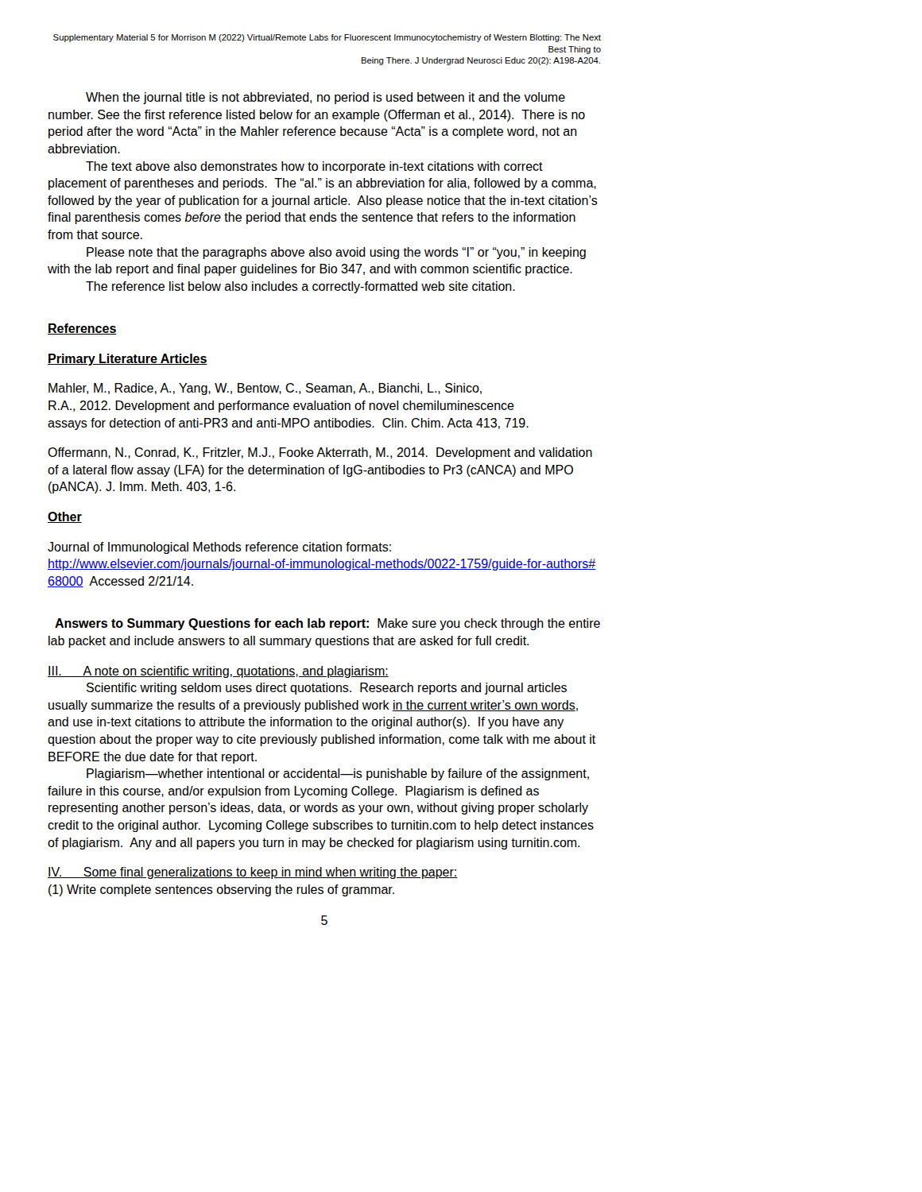Supplementary Material 5 for Morrison M (2022) Virtual/Remote Labs for Fluorescent Immunocytochemistry of Western Blotting: The Next Best Thing to
Being There. J Undergrad Neurosci Educ 20(2): A198-A204.
When the journal title is not abbreviated, no period is used between it and the volume number. See the first reference listed below for an example (Offerman et al., 2014). There is no period after the word “Acta” in the Mahler reference because “Acta” is a complete word, not an abbreviation.
The text above also demonstrates how to incorporate in-text citations with correct placement of parentheses and periods. The “al.” is an abbreviation for alia, followed by a comma, followed by the year of publication for a journal article. Also please notice that the in-text citation’s final parenthesis comes before the period that ends the sentence that refers to the information from that source.
Please note that the paragraphs above also avoid using the words “I” or “you,” in keeping with the lab report and final paper guidelines for Bio 347, and with common scientific practice.
The reference list below also includes a correctly-formatted web site citation.
References
Primary Literature Articles
Mahler, M., Radice, A., Yang, W., Bentow, C., Seaman, A., Bianchi, L., Sinico,
R.A., 2012. Development and performance evaluation of novel chemiluminescence
assays for detection of anti-PR3 and anti-MPO antibodies. Clin. Chim. Acta 413, 719.
Offermann, N., Conrad, K., Fritzler, M.J., Fooke Akterrath, M., 2014. Development and validation of a lateral flow assay (LFA) for the determination of IgG-antibodies to Pr3 (cANCA) and MPO (pANCA). J. Imm. Meth. 403, 1-6.
Other
Journal of Immunological Methods reference citation formats:
http://www.elsevier.com/journals/journal-of-immunological-methods/0022-1759/guide-for-authors#68000 Accessed 2/21/14.
Answers to Summary Questions for each lab report: Make sure you check through the entire lab packet and include answers to all summary questions that are asked for full credit.
III. A note on scientific writing, quotations, and plagiarism:
Scientific writing seldom uses direct quotations. Research reports and journal articles usually summarize the results of a previously published work in the current writer’s own words, and use in-text citations to attribute the information to the original author(s). If you have any question about the proper way to cite previously published information, come talk with me about it BEFORE the due date for that report.
Plagiarism—whether intentional or accidental—is punishable by failure of the assignment, failure in this course, and/or expulsion from Lycoming College. Plagiarism is defined as representing another person’s ideas, data, or words as your own, without giving proper scholarly credit to the original author. Lycoming College subscribes to turnitin.com to help detect instances of plagiarism. Any and all papers you turn in may be checked for plagiarism using turnitin.com.
IV. Some final generalizations to keep in mind when writing the paper:
(1) Write complete sentences observing the rules of grammar.
5